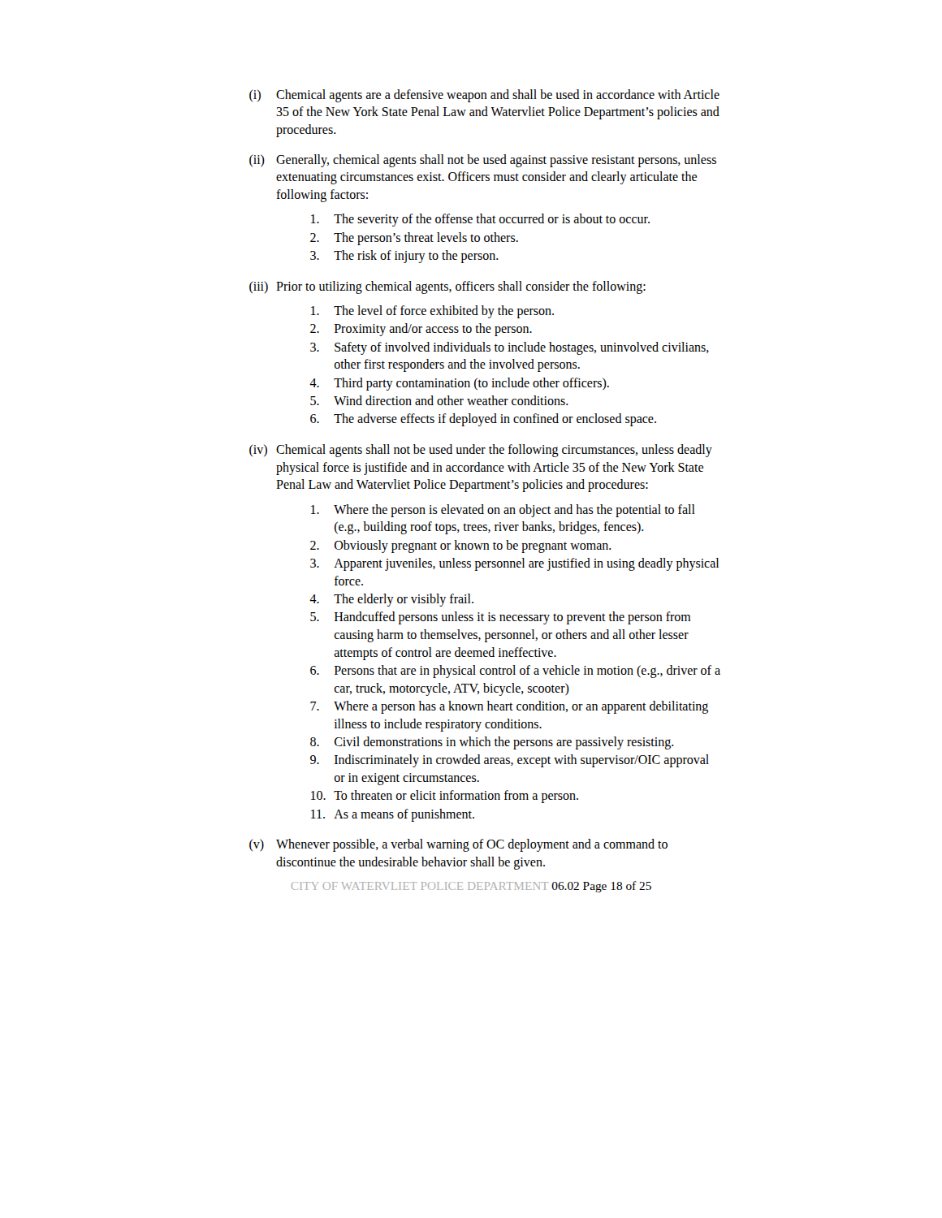(i)
Chemical agents are a defensive weapon and shall be used in accordance with Article 35 of the New York State Penal Law and Watervliet Police Department’s policies and procedures.
(ii)
Generally, chemical agents shall not be used against passive resistant persons, unless extenuating circumstances exist. Officers must consider and clearly articulate the following factors:
1. The severity of the offense that occurred or is about to occur.
2. The person’s threat levels to others.
3. The risk of injury to the person.
(iii)
Prior to utilizing chemical agents, officers shall consider the following:
1. The level of force exhibited by the person.
2. Proximity and/or access to the person.
3. Safety of involved individuals to include hostages, uninvolved civilians, other first responders and the involved persons.
4. Third party contamination (to include other officers).
5. Wind direction and other weather conditions.
6. The adverse effects if deployed in confined or enclosed space.
(iv)
Chemical agents shall not be used under the following circumstances, unless deadly physical force is justifide and in accordance with Article 35 of the New York State Penal Law and Watervliet Police Department’s policies and procedures:
1. Where the person is elevated on an object and has the potential to fall (e.g., building roof tops, trees, river banks, bridges, fences).
2. Obviously pregnant or known to be pregnant woman.
3. Apparent juveniles, unless personnel are justified in using deadly physical force.
4. The elderly or visibly frail.
5. Handcuffed persons unless it is necessary to prevent the person from causing harm to themselves, personnel, or others and all other lesser attempts of control are deemed ineffective.
6. Persons that are in physical control of a vehicle in motion (e.g., driver of a car, truck, motorcycle, ATV, bicycle, scooter)
7. Where a person has a known heart condition, or an apparent debilitating illness to include respiratory conditions.
8. Civil demonstrations in which the persons are passively resisting.
9. Indiscriminately in crowded areas, except with supervisor/OIC approval or in exigent circumstances.
10. To threaten or elicit information from a person.
11. As a means of punishment.
(v)
Whenever possible, a verbal warning of OC deployment and a command to discontinue the undesirable behavior shall be given.
CITY OF WATERVLIET POLICE DEPARTMENT 06.02 Page 18 of 25